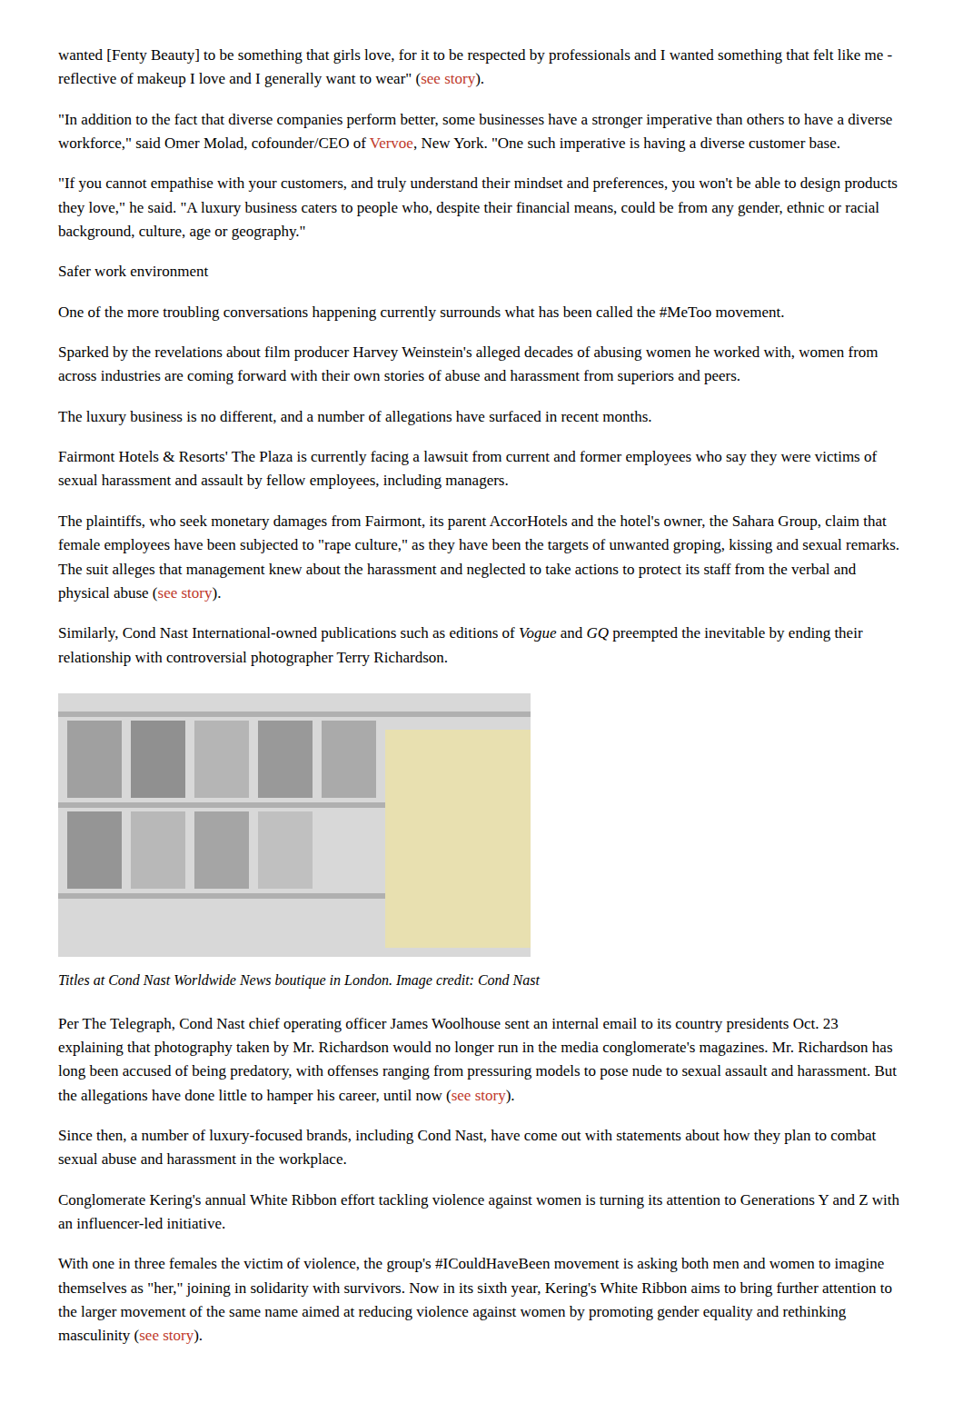wanted [Fenty Beauty] to be something that girls love, for it to be respected by professionals and I wanted something that felt like me - reflective of makeup I love and I generally want to wear" (see story).
"In addition to the fact that diverse companies perform better, some businesses have a stronger imperative than others to have a diverse workforce," said Omer Molad, cofounder/CEO of Vervoe, New York. "One such imperative is having a diverse customer base.
"If you cannot empathise with your customers, and truly understand their mindset and preferences, you won't be able to design products they love," he said. "A luxury business caters to people who, despite their financial means, could be from any gender, ethnic or racial background, culture, age or geography."
Safer work environment
One of the more troubling conversations happening currently surrounds what has been called the #MeToo movement.
Sparked by the revelations about film producer Harvey Weinstein's alleged decades of abusing women he worked with, women from across industries are coming forward with their own stories of abuse and harassment from superiors and peers.
The luxury business is no different, and a number of allegations have surfaced in recent months.
Fairmont Hotels & Resorts' The Plaza is currently facing a lawsuit from current and former employees who say they were victims of sexual harassment and assault by fellow employees, including managers.
The plaintiffs, who seek monetary damages from Fairmont, its parent AccorHotels and the hotel's owner, the Sahara Group, claim that female employees have been subjected to "rape culture," as they have been the targets of unwanted groping, kissing and sexual remarks. The suit alleges that management knew about the harassment and neglected to take actions to protect its staff from the verbal and physical abuse (see story).
Similarly, Cond Nast International-owned publications such as editions of Vogue and GQ preempted the inevitable by ending their relationship with controversial photographer Terry Richardson.
Titles at Cond Nast Worldwide News boutique in London. Image credit: Cond Nast
Per The Telegraph, Cond Nast chief operating officer James Woolhouse sent an internal email to its country presidents Oct. 23 explaining that photography taken by Mr. Richardson would no longer run in the media conglomerate's magazines. Mr. Richardson has long been accused of being predatory, with offenses ranging from pressuring models to pose nude to sexual assault and harassment. But the allegations have done little to hamper his career, until now (see story).
Since then, a number of luxury-focused brands, including Cond Nast, have come out with statements about how they plan to combat sexual abuse and harassment in the workplace.
Conglomerate Kering's annual White Ribbon effort tackling violence against women is turning its attention to Generations Y and Z with an influencer-led initiative.
With one in three females the victim of violence, the group's #ICouldHaveBeen movement is asking both men and women to imagine themselves as "her," joining in solidarity with survivors. Now in its sixth year, Kering's White Ribbon aims to bring further attention to the larger movement of the same name aimed at reducing violence against women by promoting gender equality and rethinking masculinity (see story).